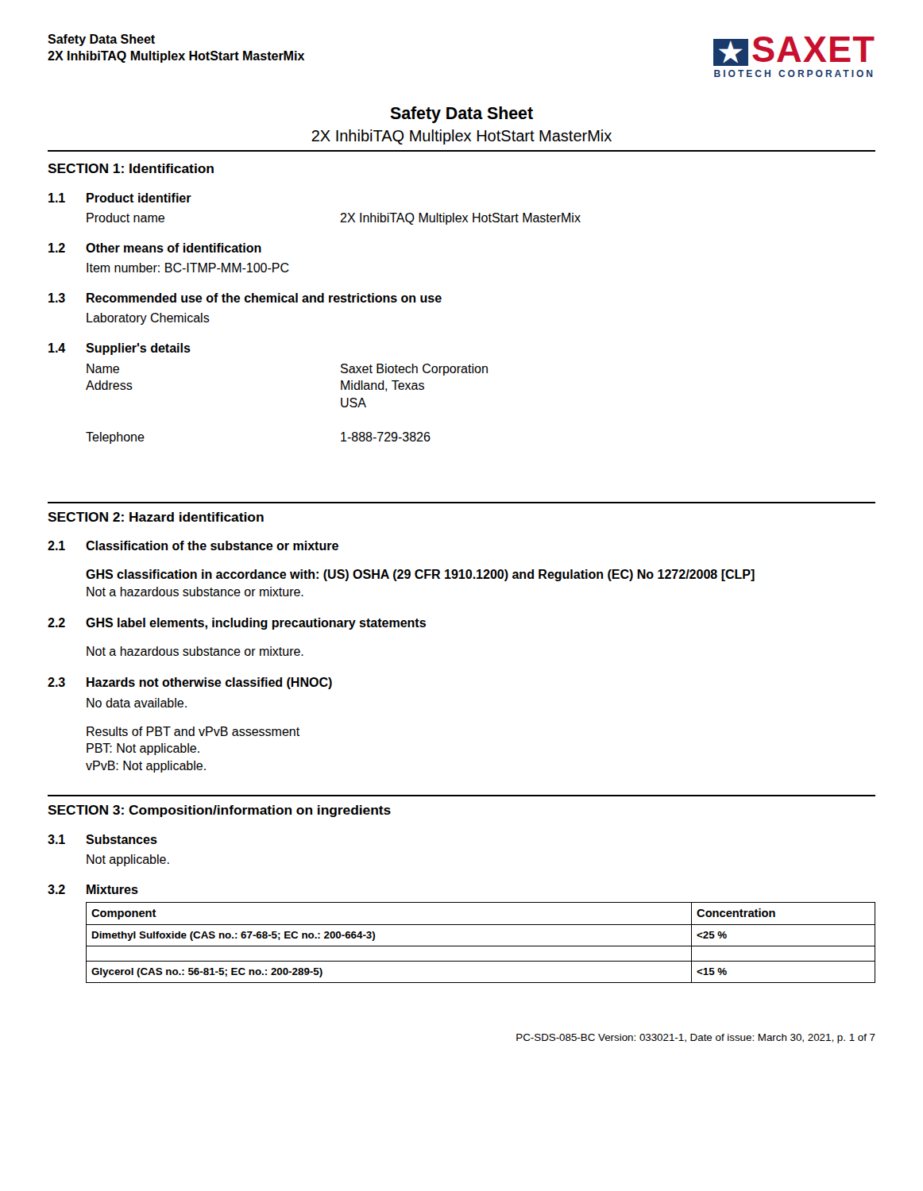Safety Data Sheet
2X InhibiTAQ Multiplex HotStart MasterMix
★SAXET
BIOTECH CORPORATION
Safety Data Sheet
2X InhibiTAQ Multiplex HotStart MasterMix
SECTION 1: Identification
1.1 Product identifier
Product name 2X InhibiTAQ Multiplex HotStart MasterMix
1.2 Other means of identification
Item number: BC-ITMP-MM-100-PC
1.3 Recommended use of the chemical and restrictions on use
Laboratory Chemicals
1.4 Supplier's details
Name Saxet Biotech Corporation
Address Midland, Texas
USA
Telephone 1-888-729-3826
SECTION 2: Hazard identification
2.1 Classification of the substance or mixture
GHS classification in accordance with: (US) OSHA (29 CFR 1910.1200) and Regulation (EC) No 1272/2008 [CLP]
Not a hazardous substance or mixture.
2.2 GHS label elements, including precautionary statements
Not a hazardous substance or mixture.
2.3 Hazards not otherwise classified (HNOC)
No data available.
Results of PBT and vPvB assessment
PBT: Not applicable.
vPvB: Not applicable.
SECTION 3: Composition/information on ingredients
3.1 Substances
Not applicable.
3.2 Mixtures
| Component | Concentration |
| --- | --- |
| Dimethyl Sulfoxide (CAS no.: 67-68-5; EC no.: 200-664-3) | <25 % |
| Glycerol (CAS no.: 56-81-5; EC no.: 200-289-5) | <15 % |
PC-SDS-085-BC Version: 033021-1, Date of issue: March 30, 2021, p. 1 of 7